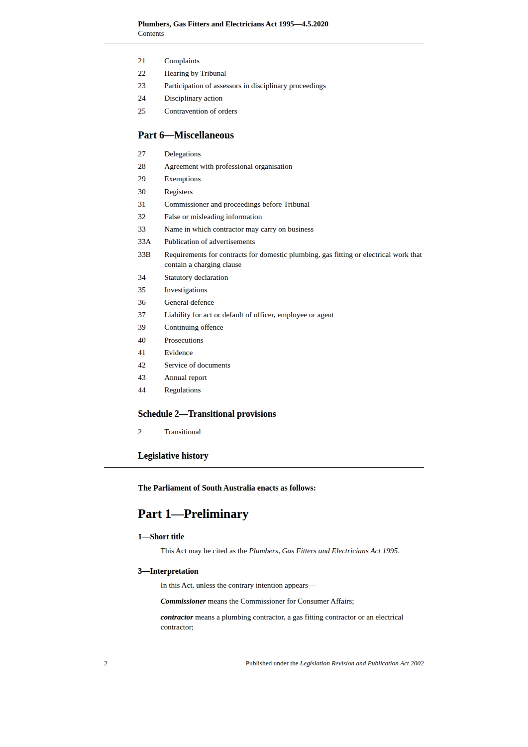Plumbers, Gas Fitters and Electricians Act 1995—4.5.2020
Contents
21 Complaints
22 Hearing by Tribunal
23 Participation of assessors in disciplinary proceedings
24 Disciplinary action
25 Contravention of orders
Part 6—Miscellaneous
27 Delegations
28 Agreement with professional organisation
29 Exemptions
30 Registers
31 Commissioner and proceedings before Tribunal
32 False or misleading information
33 Name in which contractor may carry on business
33A Publication of advertisements
33B Requirements for contracts for domestic plumbing, gas fitting or electrical work thatcontain a charging clause
34 Statutory declaration
35 Investigations
36 General defence
37 Liability for act or default of officer, employee or agent
39 Continuing offence
40 Prosecutions
41 Evidence
42 Service of documents
43 Annual report
44 Regulations
Schedule 2—Transitional provisions
2 Transitional
Legislative history
The Parliament of South Australia enacts as follows:
Part 1—Preliminary
1—Short title
This Act may be cited as the Plumbers, Gas Fitters and Electricians Act 1995.
3—Interpretation
In this Act, unless the contrary intention appears—
Commissioner means the Commissioner for Consumer Affairs;
contractor means a plumbing contractor, a gas fitting contractor or an electrical contractor;
2
Published under the Legislation Revision and Publication Act 2002